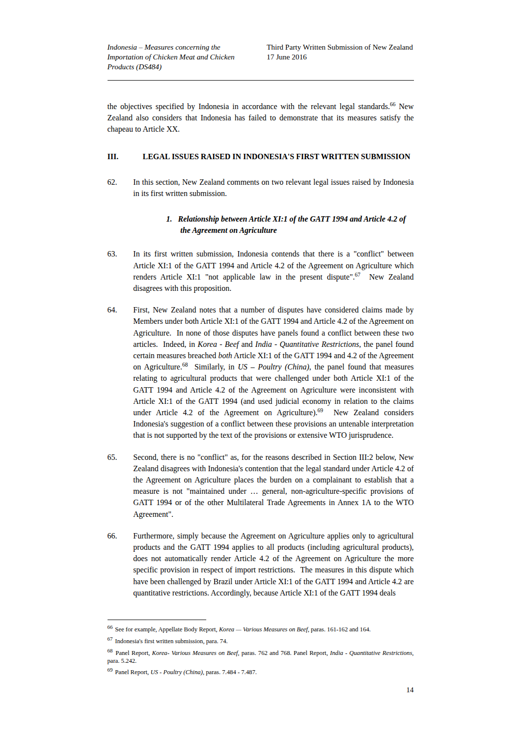Indonesia – Measures concerning the Importation of Chicken Meat and Chicken Products (DS484)
Third Party Written Submission of New Zealand
17 June 2016
the objectives specified by Indonesia in accordance with the relevant legal standards.66 New Zealand also considers that Indonesia has failed to demonstrate that its measures satisfy the chapeau to Article XX.
III. LEGAL ISSUES RAISED IN INDONESIA'S FIRST WRITTEN SUBMISSION
62. In this section, New Zealand comments on two relevant legal issues raised by Indonesia in its first written submission.
1. Relationship between Article XI:1 of the GATT 1994 and Article 4.2 of the Agreement on Agriculture
63. In its first written submission, Indonesia contends that there is a "conflict" between Article XI:1 of the GATT 1994 and Article 4.2 of the Agreement on Agriculture which renders Article XI:1 "not applicable law in the present dispute".67 New Zealand disagrees with this proposition.
64. First, New Zealand notes that a number of disputes have considered claims made by Members under both Article XI:1 of the GATT 1994 and Article 4.2 of the Agreement on Agriculture. In none of those disputes have panels found a conflict between these two articles. Indeed, in Korea - Beef and India - Quantitative Restrictions, the panel found certain measures breached both Article XI:1 of the GATT 1994 and 4.2 of the Agreement on Agriculture.68 Similarly, in US – Poultry (China), the panel found that measures relating to agricultural products that were challenged under both Article XI:1 of the GATT 1994 and Article 4.2 of the Agreement on Agriculture were inconsistent with Article XI:1 of the GATT 1994 (and used judicial economy in relation to the claims under Article 4.2 of the Agreement on Agriculture).69 New Zealand considers Indonesia's suggestion of a conflict between these provisions an untenable interpretation that is not supported by the text of the provisions or extensive WTO jurisprudence.
65. Second, there is no "conflict" as, for the reasons described in Section III:2 below, New Zealand disagrees with Indonesia's contention that the legal standard under Article 4.2 of the Agreement on Agriculture places the burden on a complainant to establish that a measure is not "maintained under … general, non-agriculture-specific provisions of GATT 1994 or of the other Multilateral Trade Agreements in Annex 1A to the WTO Agreement".
66. Furthermore, simply because the Agreement on Agriculture applies only to agricultural products and the GATT 1994 applies to all products (including agricultural products), does not automatically render Article 4.2 of the Agreement on Agriculture the more specific provision in respect of import restrictions. The measures in this dispute which have been challenged by Brazil under Article XI:1 of the GATT 1994 and Article 4.2 are quantitative restrictions. Accordingly, because Article XI:1 of the GATT 1994 deals
66 See for example, Appellate Body Report, Korea — Various Measures on Beef, paras. 161-162 and 164.
67 Indonesia's first written submission, para. 74.
68 Panel Report, Korea- Various Measures on Beef, paras. 762 and 768. Panel Report, India - Quantitative Restrictions, para. 5.242.
69 Panel Report, US - Poultry (China), paras. 7.484 - 7.487.
14